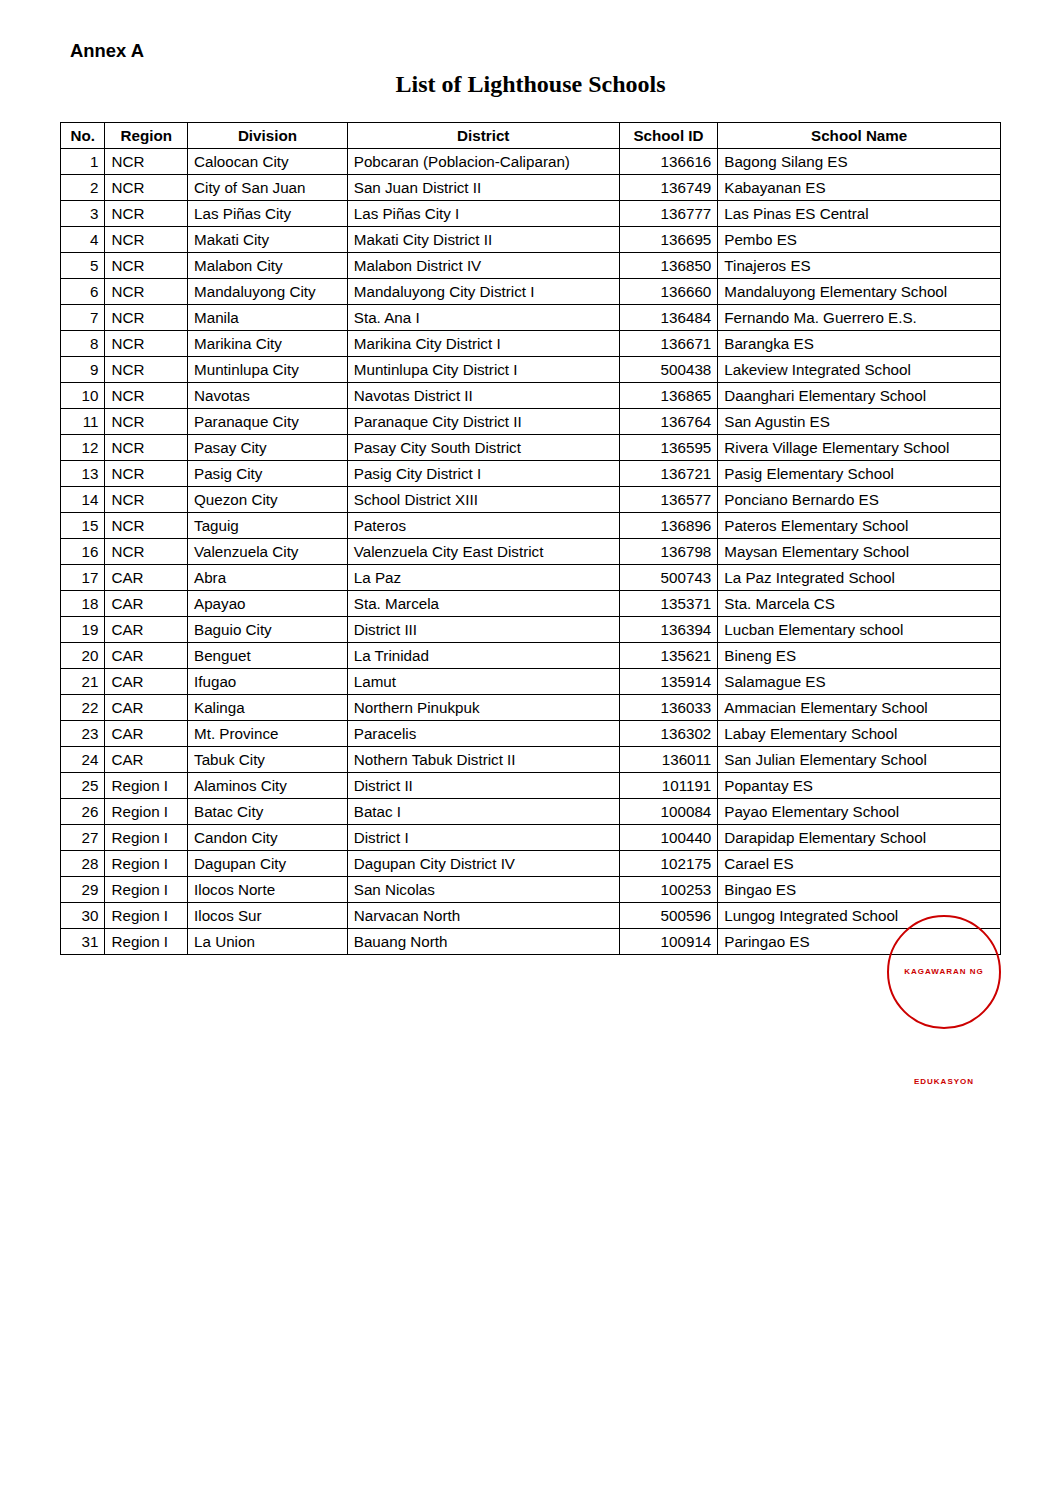Annex A
List of Lighthouse Schools
| No. | Region | Division | District | School ID | School Name |
| --- | --- | --- | --- | --- | --- |
| 1 | NCR | Caloocan City | Pobcaran (Poblacion-Caliparan) | 136616 | Bagong Silang ES |
| 2 | NCR | City of San Juan | San Juan District II | 136749 | Kabayanan ES |
| 3 | NCR | Las Piñas City | Las Piñas City I | 136777 | Las Pinas ES Central |
| 4 | NCR | Makati City | Makati City District II | 136695 | Pembo ES |
| 5 | NCR | Malabon City | Malabon District IV | 136850 | Tinajeros ES |
| 6 | NCR | Mandaluyong City | Mandaluyong City District I | 136660 | Mandaluyong Elementary School |
| 7 | NCR | Manila | Sta. Ana I | 136484 | Fernando Ma. Guerrero E.S. |
| 8 | NCR | Marikina City | Marikina City District I | 136671 | Barangka ES |
| 9 | NCR | Muntinlupa City | Muntinlupa City District I | 500438 | Lakeview Integrated School |
| 10 | NCR | Navotas | Navotas District II | 136865 | Daanghari Elementary School |
| 11 | NCR | Paranaque City | Paranaque City District II | 136764 | San Agustin ES |
| 12 | NCR | Pasay City | Pasay City South District | 136595 | Rivera Village Elementary School |
| 13 | NCR | Pasig City | Pasig City District I | 136721 | Pasig Elementary School |
| 14 | NCR | Quezon City | School District XIII | 136577 | Ponciano Bernardo ES |
| 15 | NCR | Taguig | Pateros | 136896 | Pateros Elementary School |
| 16 | NCR | Valenzuela City | Valenzuela City East District | 136798 | Maysan Elementary School |
| 17 | CAR | Abra | La Paz | 500743 | La Paz Integrated School |
| 18 | CAR | Apayao | Sta. Marcela | 135371 | Sta. Marcela CS |
| 19 | CAR | Baguio City | District III | 136394 | Lucban Elementary school |
| 20 | CAR | Benguet | La Trinidad | 135621 | Bineng ES |
| 21 | CAR | Ifugao | Lamut | 135914 | Salamague ES |
| 22 | CAR | Kalinga | Northern Pinukpuk | 136033 | Ammacian Elementary School |
| 23 | CAR | Mt. Province | Paracelis | 136302 | Labay Elementary School |
| 24 | CAR | Tabuk City | Nothern Tabuk District II | 136011 | San Julian Elementary School |
| 25 | Region I | Alaminos City | District II | 101191 | Popantay ES |
| 26 | Region I | Batac City | Batac I | 100084 | Payao Elementary School |
| 27 | Region I | Candon City | District I | 100440 | Darapidap Elementary School |
| 28 | Region I | Dagupan City | Dagupan City District IV | 102175 | Carael ES |
| 29 | Region I | Ilocos Norte | San Nicolas | 100253 | Bingao ES |
| 30 | Region I | Ilocos Sur | Narvacan North | 500596 | Lungog Integrated School |
| 31 | Region I | La Union | Bauang North | 100914 | Paringao ES |
KAGAWARAN NG EDUKASYON